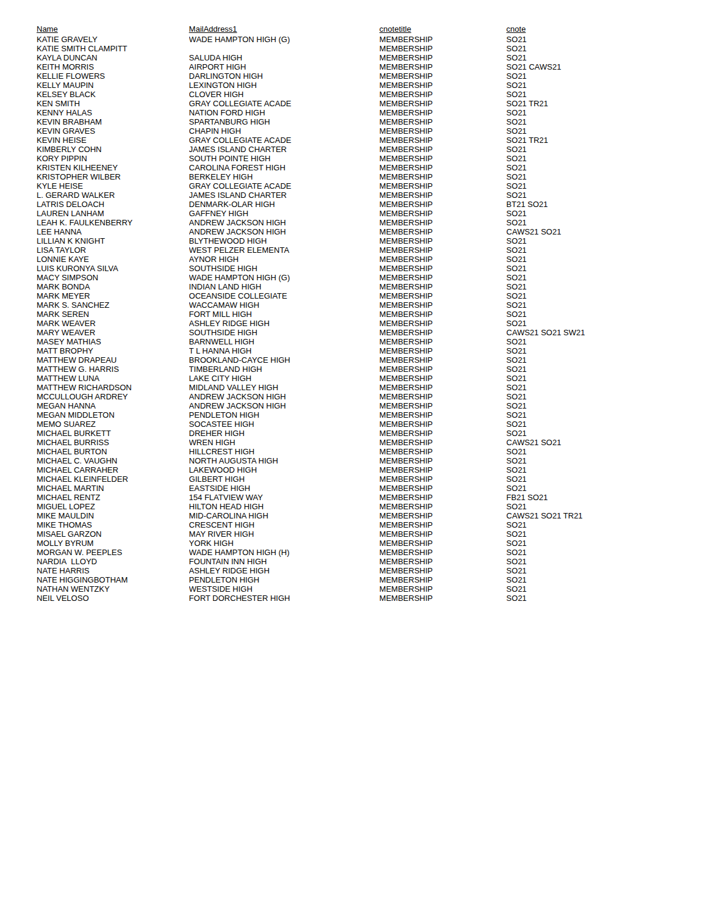| Name | MailAddress1 | cnotetitle | cnote |
| --- | --- | --- | --- |
| KATIE GRAVELY | WADE HAMPTON HIGH (G) | MEMBERSHIP | SO21 |
| KATIE SMITH CLAMPITT | | MEMBERSHIP | SO21 |
| KAYLA DUNCAN | SALUDA HIGH | MEMBERSHIP | SO21 |
| KEITH MORRIS | AIRPORT HIGH | MEMBERSHIP | SO21 CAWS21 |
| KELLIE FLOWERS | DARLINGTON HIGH | MEMBERSHIP | SO21 |
| KELLY MAUPIN | LEXINGTON HIGH | MEMBERSHIP | SO21 |
| KELSEY BLACK | CLOVER HIGH | MEMBERSHIP | SO21 |
| KEN SMITH | GRAY COLLEGIATE ACADE | MEMBERSHIP | SO21 TR21 |
| KENNY HALAS | NATION FORD HIGH | MEMBERSHIP | SO21 |
| KEVIN BRABHAM | SPARTANBURG HIGH | MEMBERSHIP | SO21 |
| KEVIN GRAVES | CHAPIN HIGH | MEMBERSHIP | SO21 |
| KEVIN HEISE | GRAY COLLEGIATE ACADE | MEMBERSHIP | SO21 TR21 |
| KIMBERLY COHN | JAMES ISLAND CHARTER | MEMBERSHIP | SO21 |
| KORY PIPPIN | SOUTH POINTE HIGH | MEMBERSHIP | SO21 |
| KRISTEN KILHEENEY | CAROLINA FOREST HIGH | MEMBERSHIP | SO21 |
| KRISTOPHER WILBER | BERKELEY HIGH | MEMBERSHIP | SO21 |
| KYLE HEISE | GRAY COLLEGIATE ACADE | MEMBERSHIP | SO21 |
| L. GERARD WALKER | JAMES ISLAND CHARTER | MEMBERSHIP | SO21 |
| LATRIS DELOACH | DENMARK-OLAR HIGH | MEMBERSHIP | BT21 SO21 |
| LAUREN LANHAM | GAFFNEY HIGH | MEMBERSHIP | SO21 |
| LEAH K. FAULKENBERRY | ANDREW JACKSON HIGH | MEMBERSHIP | SO21 |
| LEE HANNA | ANDREW JACKSON HIGH | MEMBERSHIP | CAWS21 SO21 |
| LILLIAN K KNIGHT | BLYTHEWOOD HIGH | MEMBERSHIP | SO21 |
| LISA TAYLOR | WEST PELZER ELEMENTA | MEMBERSHIP | SO21 |
| LONNIE KAYE | AYNOR HIGH | MEMBERSHIP | SO21 |
| LUIS KURONYA SILVA | SOUTHSIDE HIGH | MEMBERSHIP | SO21 |
| MACY SIMPSON | WADE HAMPTON HIGH (G) | MEMBERSHIP | SO21 |
| MARK BONDA | INDIAN LAND HIGH | MEMBERSHIP | SO21 |
| MARK MEYER | OCEANSIDE COLLEGIATE | MEMBERSHIP | SO21 |
| MARK S. SANCHEZ | WACCAMAW HIGH | MEMBERSHIP | SO21 |
| MARK SEREN | FORT MILL HIGH | MEMBERSHIP | SO21 |
| MARK WEAVER | ASHLEY RIDGE HIGH | MEMBERSHIP | SO21 |
| MARY WEAVER | SOUTHSIDE HIGH | MEMBERSHIP | CAWS21 SO21 SW21 |
| MASEY MATHIAS | BARNWELL HIGH | MEMBERSHIP | SO21 |
| MATT BROPHY | T L HANNA HIGH | MEMBERSHIP | SO21 |
| MATTHEW DRAPEAU | BROOKLAND-CAYCE HIGH | MEMBERSHIP | SO21 |
| MATTHEW G. HARRIS | TIMBERLAND HIGH | MEMBERSHIP | SO21 |
| MATTHEW LUNA | LAKE CITY HIGH | MEMBERSHIP | SO21 |
| MATTHEW RICHARDSON | MIDLAND VALLEY HIGH | MEMBERSHIP | SO21 |
| MCCULLOUGH ARDREY | ANDREW JACKSON HIGH | MEMBERSHIP | SO21 |
| MEGAN HANNA | ANDREW JACKSON HIGH | MEMBERSHIP | SO21 |
| MEGAN MIDDLETON | PENDLETON HIGH | MEMBERSHIP | SO21 |
| MEMO SUAREZ | SOCASTEE HIGH | MEMBERSHIP | SO21 |
| MICHAEL BURKETT | DREHER HIGH | MEMBERSHIP | SO21 |
| MICHAEL BURRISS | WREN HIGH | MEMBERSHIP | CAWS21 SO21 |
| MICHAEL BURTON | HILLCREST HIGH | MEMBERSHIP | SO21 |
| MICHAEL C. VAUGHN | NORTH AUGUSTA HIGH | MEMBERSHIP | SO21 |
| MICHAEL CARRAHER | LAKEWOOD HIGH | MEMBERSHIP | SO21 |
| MICHAEL KLEINFELDER | GILBERT HIGH | MEMBERSHIP | SO21 |
| MICHAEL MARTIN | EASTSIDE HIGH | MEMBERSHIP | SO21 |
| MICHAEL RENTZ | 154 FLATVIEW WAY | MEMBERSHIP | FB21 SO21 |
| MIGUEL LOPEZ | HILTON HEAD HIGH | MEMBERSHIP | SO21 |
| MIKE MAULDIN | MID-CAROLINA HIGH | MEMBERSHIP | CAWS21 SO21 TR21 |
| MIKE THOMAS | CRESCENT HIGH | MEMBERSHIP | SO21 |
| MISAEL GARZON | MAY RIVER HIGH | MEMBERSHIP | SO21 |
| MOLLY BYRUM | YORK HIGH | MEMBERSHIP | SO21 |
| MORGAN W. PEEPLES | WADE HAMPTON HIGH (H) | MEMBERSHIP | SO21 |
| NARDIA LLOYD | FOUNTAIN INN HIGH | MEMBERSHIP | SO21 |
| NATE HARRIS | ASHLEY RIDGE HIGH | MEMBERSHIP | SO21 |
| NATE HIGGINGBOTHAM | PENDLETON HIGH | MEMBERSHIP | SO21 |
| NATHAN WENTZKY | WESTSIDE HIGH | MEMBERSHIP | SO21 |
| NEIL VELOSO | FORT DORCHESTER HIGH | MEMBERSHIP | SO21 |